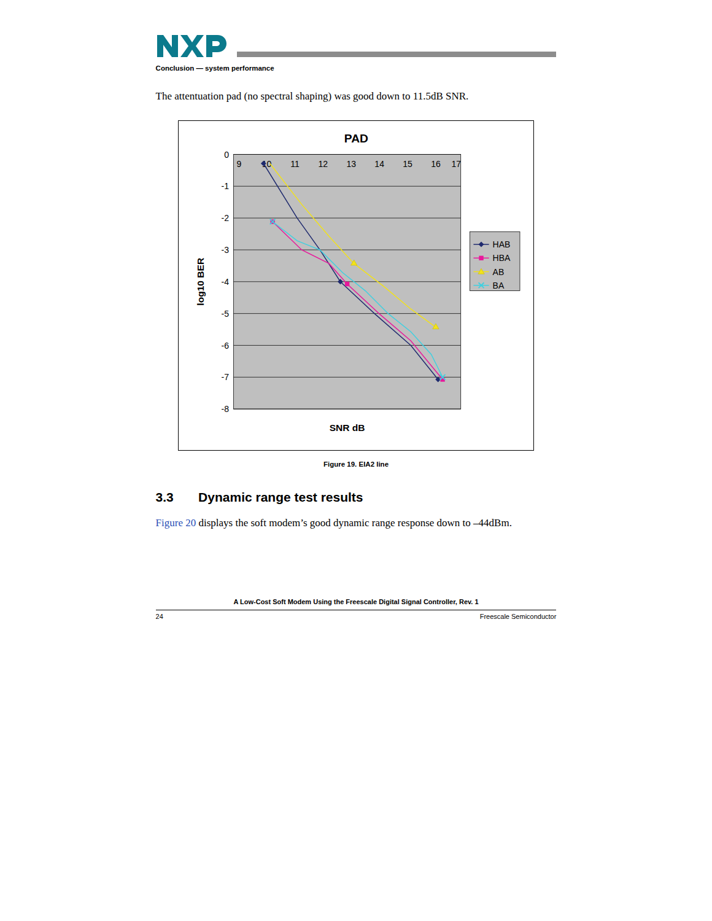Conclusion — system performance
The attentuation pad (no spectral shaping) was good down to 11.5dB SNR.
PAD 0 -1 -2 -3 -4 -5 -6 -7 -8 log10 BER 9 10 11 12 13 14 15 16 17 SNR dB HAB HBA AB BA
Figure 19. EIA2 line
3.3 Dynamic range test results
Figure 20 displays the soft modem’s good dynamic range response down to –44dBm.
A Low-Cost Soft Modem Using the Freescale Digital Signal Controller, Rev. 1
24
Freescale Semiconductor